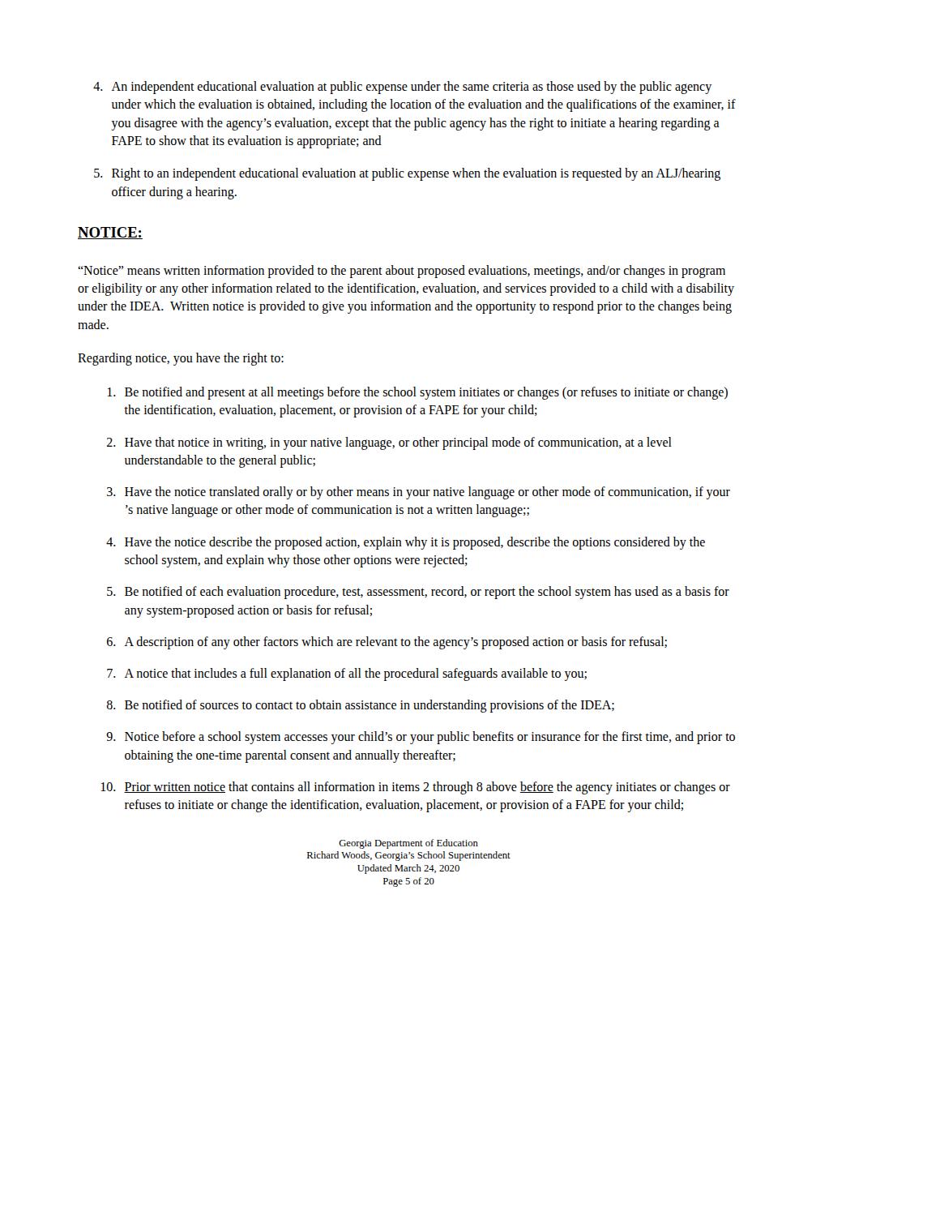An independent educational evaluation at public expense under the same criteria as those used by the public agency under which the evaluation is obtained, including the location of the evaluation and the qualifications of the examiner, if you disagree with the agency’s evaluation, except that the public agency has the right to initiate a hearing regarding a FAPE to show that its evaluation is appropriate; and
Right to an independent educational evaluation at public expense when the evaluation is requested by an ALJ/hearing officer during a hearing.
NOTICE:
“Notice” means written information provided to the parent about proposed evaluations, meetings, and/or changes in program or eligibility or any other information related to the identification, evaluation, and services provided to a child with a disability under the IDEA. Written notice is provided to give you information and the opportunity to respond prior to the changes being made.
Regarding notice, you have the right to:
Be notified and present at all meetings before the school system initiates or changes (or refuses to initiate or change) the identification, evaluation, placement, or provision of a FAPE for your child;
Have that notice in writing, in your native language, or other principal mode of communication, at a level understandable to the general public;
Have the notice translated orally or by other means in your native language or other mode of communication, if your ’s native language or other mode of communication is not a written language;;
Have the notice describe the proposed action, explain why it is proposed, describe the options considered by the school system, and explain why those other options were rejected;
Be notified of each evaluation procedure, test, assessment, record, or report the school system has used as a basis for any system-proposed action or basis for refusal;
A description of any other factors which are relevant to the agency’s proposed action or basis for refusal;
A notice that includes a full explanation of all the procedural safeguards available to you;
Be notified of sources to contact to obtain assistance in understanding provisions of the IDEA;
Notice before a school system accesses your child’s or your public benefits or insurance for the first time, and prior to obtaining the one-time parental consent and annually thereafter;
Prior written notice that contains all information in items 2 through 8 above before the agency initiates or changes or refuses to initiate or change the identification, evaluation, placement, or provision of a FAPE for your child;
Georgia Department of Education
Richard Woods, Georgia’s School Superintendent
Updated March 24, 2020
Page 5 of 20